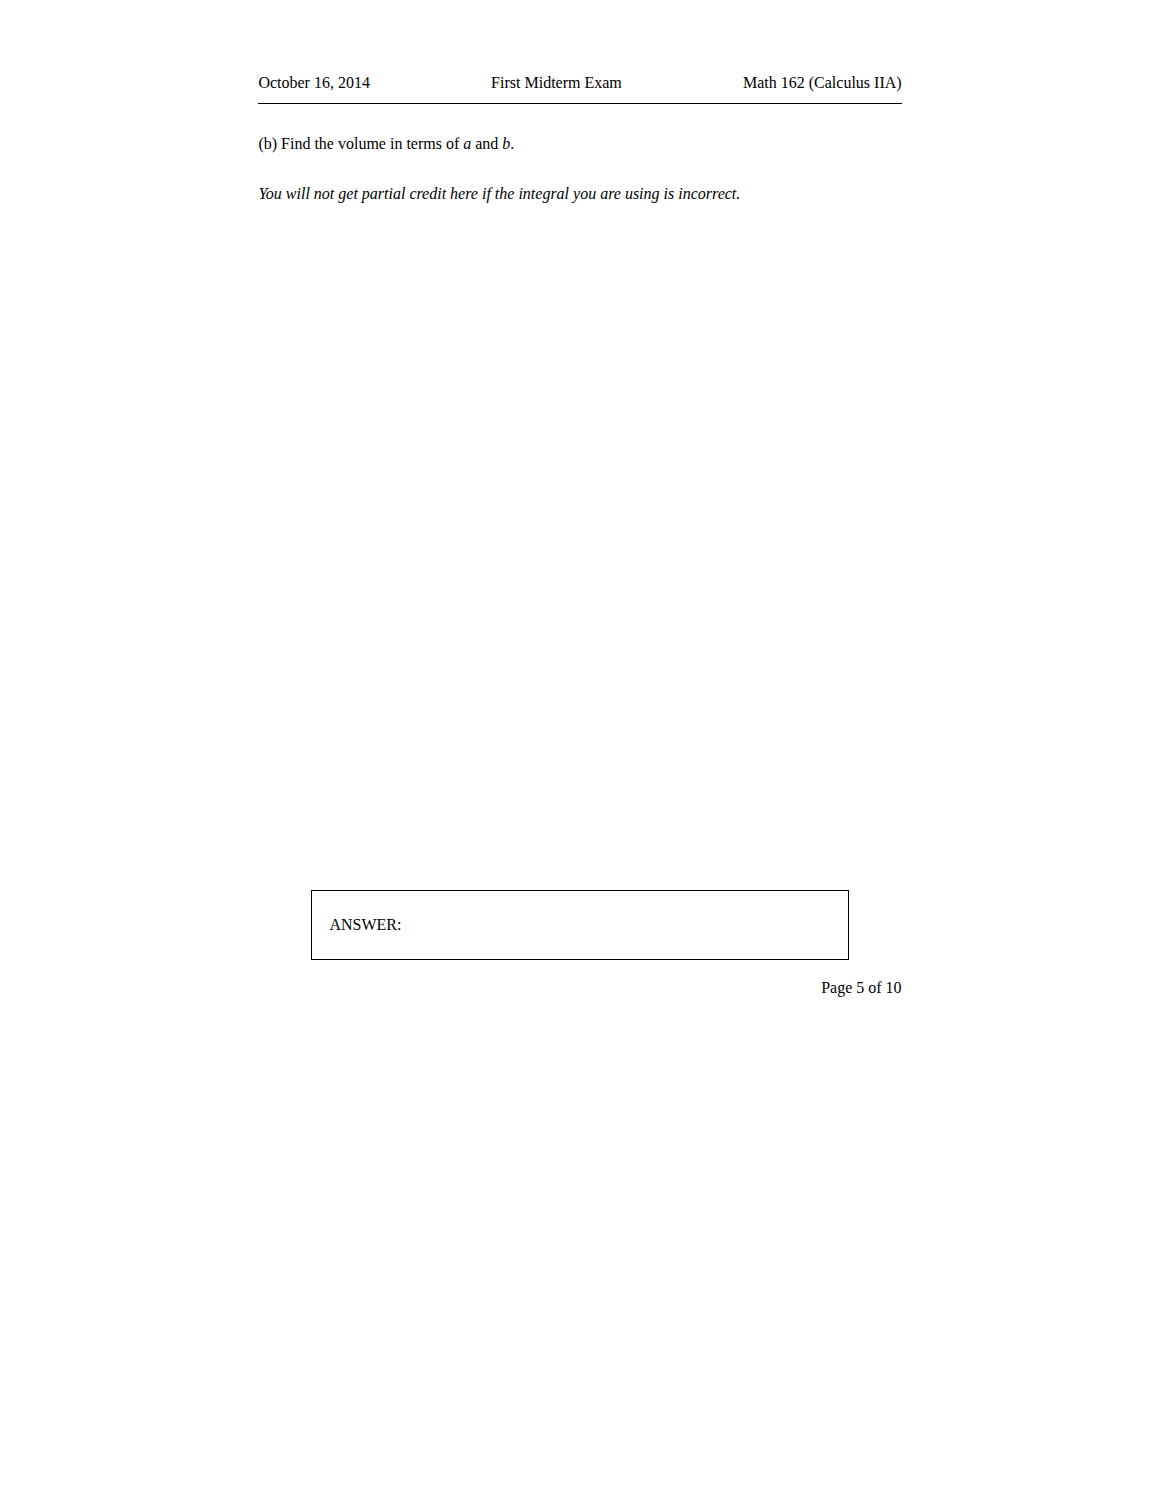October 16, 2014
First Midterm Exam
Math 162 (Calculus IIA)
(b) Find the volume in terms of a and b.
You will not get partial credit here if the integral you are using is incorrect.
ANSWER:
Page 5 of 10